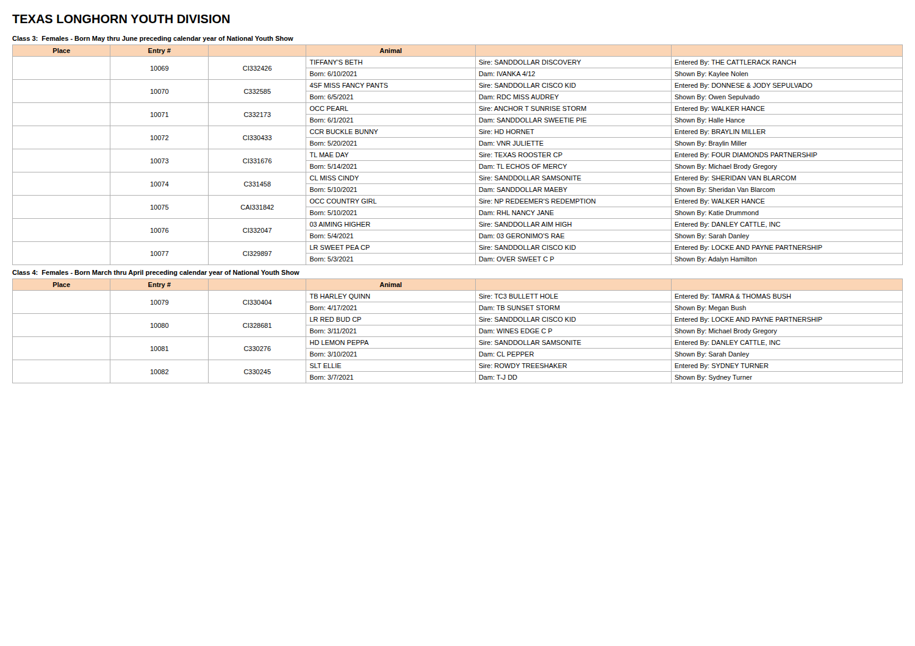TEXAS LONGHORN YOUTH DIVISION
Class 3: Females - Born May thru June preceding calendar year of National Youth Show
| Place | Entry # | | Animal | | |
| --- | --- | --- | --- | --- | --- |
| | 10069 | CI332426 | TIFFANY'S BETH | Sire: SANDDOLLAR DISCOVERY | Entered By: THE CATTLERACK RANCH |
| Born: 6/10/2021 | Dam: IVANKA 4/12 | Shown By: Kaylee Nolen |
| | 10070 | C332585 | 4SF MISS FANCY PANTS | Sire: SANDDOLLAR CISCO KID | Entered By: DONNESE & JODY SEPULVADO |
| Born: 6/5/2021 | Dam: RDC MISS AUDREY | Shown By: Owen Sepulvado |
| | 10071 | C332173 | OCC PEARL | Sire: ANCHOR T SUNRISE STORM | Entered By: WALKER HANCE |
| Born: 6/1/2021 | Dam: SANDDOLLAR SWEETIE PIE | Shown By: Halle Hance |
| | 10072 | CI330433 | CCR BUCKLE BUNNY | Sire: HD HORNET | Entered By: BRAYLIN MILLER |
| Born: 5/20/2021 | Dam: VNR JULIETTE | Shown By: Braylin Miller |
| | 10073 | CI331676 | TL MAE DAY | Sire: TEXAS ROOSTER CP | Entered By: FOUR DIAMONDS PARTNERSHIP |
| Born: 5/14/2021 | Dam: TL ECHOS OF MERCY | Shown By: Michael Brody Gregory |
| | 10074 | C331458 | CL MISS CINDY | Sire: SANDDOLLAR SAMSONITE | Entered By: SHERIDAN VAN BLARCOM |
| Born: 5/10/2021 | Dam: SANDDOLLAR MAEBY | Shown By: Sheridan Van Blarcom |
| | 10075 | CAI331842 | OCC COUNTRY GIRL | Sire: NP REDEEMER'S REDEMPTION | Entered By: WALKER HANCE |
| Born: 5/10/2021 | Dam: RHL NANCY JANE | Shown By: Katie Drummond |
| | 10076 | CI332047 | 03 AIMING HIGHER | Sire: SANDDOLLAR AIM HIGH | Entered By: DANLEY CATTLE, INC |
| Born: 5/4/2021 | Dam: 03 GERONIMO'S RAE | Shown By: Sarah Danley |
| | 10077 | CI329897 | LR SWEET PEA CP | Sire: SANDDOLLAR CISCO KID | Entered By: LOCKE AND PAYNE PARTNERSHIP |
| Born: 5/3/2021 | Dam: OVER SWEET C P | Shown By: Adalyn Hamilton |
Class 4: Females - Born March thru April preceding calendar year of National Youth Show
| Place | Entry # | | Animal | | |
| --- | --- | --- | --- | --- | --- |
| | 10079 | CI330404 | TB HARLEY QUINN | Sire: TC3 BULLETT HOLE | Entered By: TAMRA & THOMAS BUSH |
| Born: 4/17/2021 | Dam: TB SUNSET STORM | Shown By: Megan Bush |
| | 10080 | CI328681 | LR RED BUD CP | Sire: SANDDOLLAR CISCO KID | Entered By: LOCKE AND PAYNE PARTNERSHIP |
| Born: 3/11/2021 | Dam: WINES EDGE C P | Shown By: Michael Brody Gregory |
| | 10081 | C330276 | HD LEMON PEPPA | Sire: SANDDOLLAR SAMSONITE | Entered By: DANLEY CATTLE, INC |
| Born: 3/10/2021 | Dam: CL PEPPER | Shown By: Sarah Danley |
| | 10082 | C330245 | SLT ELLIE | Sire: ROWDY TREESHAKER | Entered By: SYDNEY TURNER |
| Born: 3/7/2021 | Dam: T-J DD | Shown By: Sydney Turner |